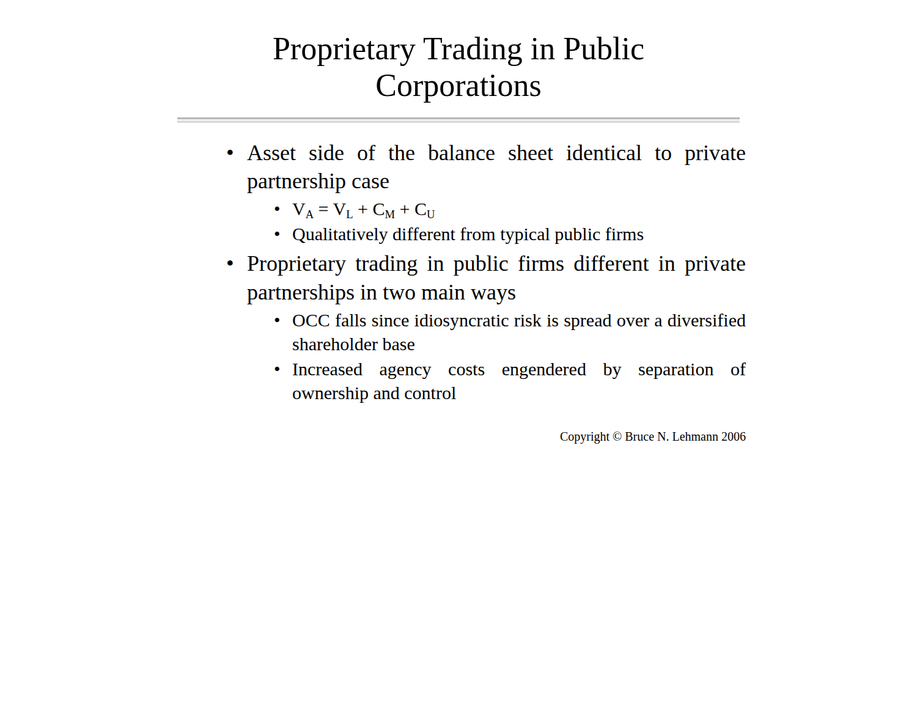Proprietary Trading in Public Corporations
Asset side of the balance sheet identical to private partnership case
VA = VL + CM + CU
Qualitatively different from typical public firms
Proprietary trading in public firms different in private partnerships in two main ways
OCC falls since idiosyncratic risk is spread over a diversified shareholder base
Increased agency costs engendered by separation of ownership and control
Copyright © Bruce N. Lehmann 2006